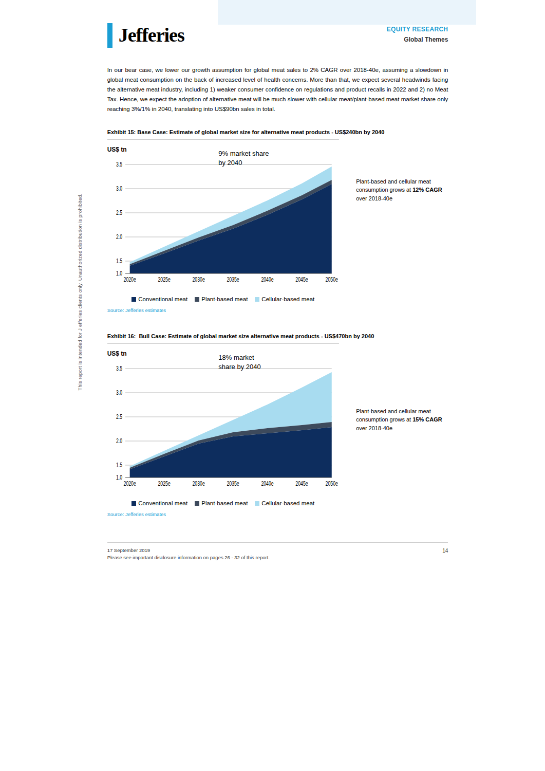Jefferies
EQUITY RESEARCH
Global Themes
This report is intended for J efferies clients only. Unauthorized distribution is prohibited.
In our bear case, we lower our growth assumption for global meat sales to 2% CAGR over 2018-40e, assuming a slowdown in global meat consumption on the back of increased level of health concerns. More than that, we expect several headwinds facing the alternative meat industry, including 1) weaker consumer confidence on regulations and product recalls in 2022 and 2) no Meat Tax. Hence, we expect the adoption of alternative meat will be much slower with cellular meat/plant-based meat market share only reaching 3%/1% in 2040, translating into US$90bn sales in total.
Exhibit 15: Base Case: Estimate of global market size for alternative meat products - US$240bn by 2040
US$ tn
9% market share
by 2040
3.5 3.0 2.5 2.0 1.5 1.0 2020e 2025e 2030e 2035e 2040e 2045e 2050e
Conventional meat
Plant-based meat
Cellular-based meat
Source: Jefferies estimates
Plant-based and cellular meat consumption grows at 12% CAGR over 2018-40e
Exhibit 16: Bull Case: Estimate of global market size alternative meat products - US$470bn by 2040
US$ tn
18% market
share by 2040
3.5 3.0 2.5 2.0 1.5 1.0 2020e 2025e 2030e 2035e 2040e 2045e 2050e
Conventional meat
Plant-based meat
Cellular-based meat
Source: Jefferies estimates
Plant-based and cellular meat consumption grows at 15% CAGR over 2018-40e
17 September 2019
Please see important disclosure information on pages 26 - 32 of this report.
14